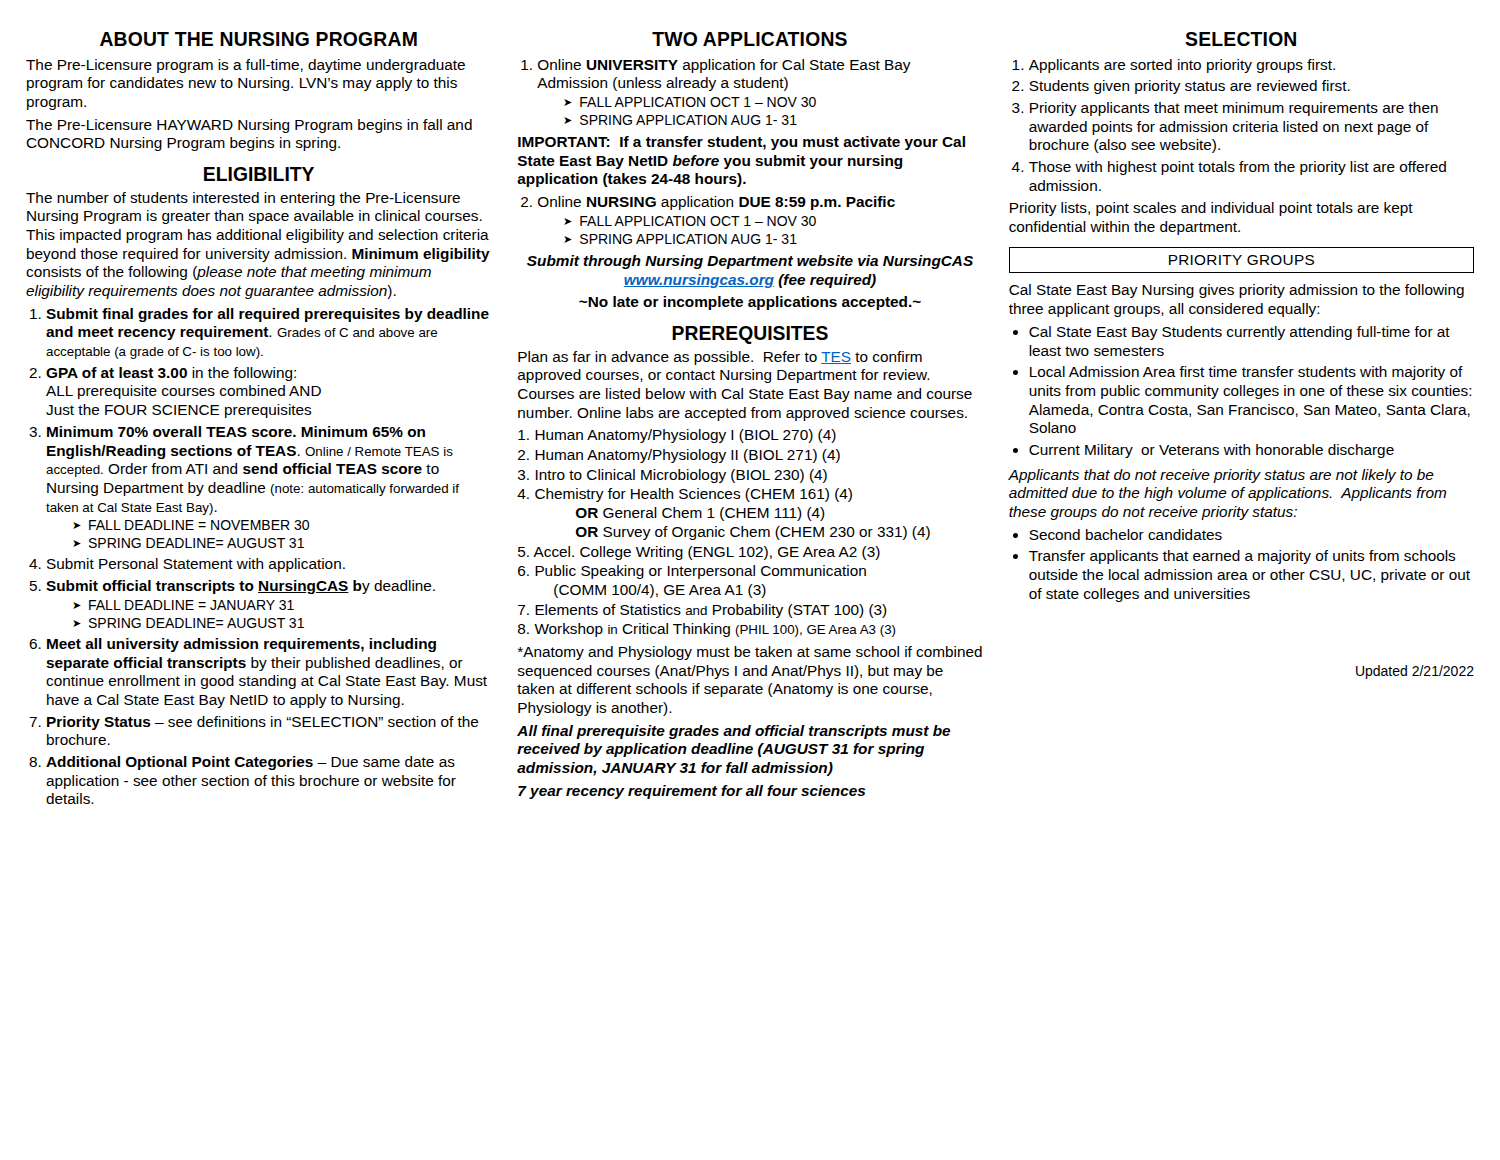ABOUT THE NURSING PROGRAM
The Pre-Licensure program is a full-time, daytime undergraduate program for candidates new to Nursing. LVN’s may apply to this program.
The Pre-Licensure HAYWARD Nursing Program begins in fall and CONCORD Nursing Program begins in spring.
ELIGIBILITY
The number of students interested in entering the Pre-Licensure Nursing Program is greater than space available in clinical courses. This impacted program has additional eligibility and selection criteria beyond those required for university admission. Minimum eligibility consists of the following (please note that meeting minimum eligibility requirements does not guarantee admission).
Submit final grades for all required prerequisites by deadline and meet recency requirement. Grades of C and above are acceptable (a grade of C- is too low).
GPA of at least 3.00 in the following:
ALL prerequisite courses combined AND
Just the FOUR SCIENCE prerequisites
Minimum 70% overall TEAS score. Minimum 65% on English/Reading sections of TEAS. Online / Remote TEAS is accepted. Order from ATI and send official TEAS score to Nursing Department by deadline (note: automatically forwarded if taken at Cal State East Bay).
FALL DEADLINE = NOVEMBER 30
SPRING DEADLINE= AUGUST 31
Submit Personal Statement with application.
Submit official transcripts to NursingCAS by deadline.
FALL DEADLINE = JANUARY 31
SPRING DEADLINE= AUGUST 31
Meet all university admission requirements, including separate official transcripts by their published deadlines, or continue enrollment in good standing at Cal State East Bay. Must have a Cal State East Bay NetID to apply to Nursing.
Priority Status – see definitions in “SELECTION” section of the brochure.
Additional Optional Point Categories – Due same date as application - see other section of this brochure or website for details.
TWO APPLICATIONS
Online UNIVERSITY application for Cal State East Bay Admission (unless already a student)
FALL APPLICATION OCT 1 – NOV 30
SPRING APPLICATION AUG 1- 31
IMPORTANT: If a transfer student, you must activate your Cal State East Bay NetID before you submit your nursing application (takes 24-48 hours).
Online NURSING application DUE 8:59 p.m. Pacific
FALL APPLICATION OCT 1 – NOV 30
SPRING APPLICATION AUG 1- 31
Submit through Nursing Department website via NursingCAS www.nursingcas.org (fee required)
~No late or incomplete applications accepted.~
PREREQUISITES
Plan as far in advance as possible. Refer to TES to confirm approved courses, or contact Nursing Department for review. Courses are listed below with Cal State East Bay name and course number. Online labs are accepted from approved science courses.
Human Anatomy/Physiology I (BIOL 270) (4)
Human Anatomy/Physiology II (BIOL 271) (4)
Intro to Clinical Microbiology (BIOL 230) (4)
Chemistry for Health Sciences (CHEM 161) (4) OR General Chem 1 (CHEM 111) (4) OR Survey of Organic Chem (CHEM 230 or 331) (4)
Accel. College Writing (ENGL 102), GE Area A2 (3)
Public Speaking or Interpersonal Communication
(COMM 100/4), GE Area A1 (3)
Elements of Statistics and Probability (STAT 100) (3)
Workshop in Critical Thinking (PHIL 100), GE Area A3 (3)
*Anatomy and Physiology must be taken at same school if combined sequenced courses (Anat/Phys I and Anat/Phys II), but may be taken at different schools if separate (Anatomy is one course, Physiology is another).
All final prerequisite grades and official transcripts must be received by application deadline (AUGUST 31 for spring admission, JANUARY 31 for fall admission)
7 year recency requirement for all four sciences
SELECTION
Applicants are sorted into priority groups first.
Students given priority status are reviewed first.
Priority applicants that meet minimum requirements are then awarded points for admission criteria listed on next page of brochure (also see website).
Those with highest point totals from the priority list are offered admission.
Priority lists, point scales and individual point totals are kept confidential within the department.
PRIORITY GROUPS
Cal State East Bay Nursing gives priority admission to the following three applicant groups, all considered equally:
Cal State East Bay Students currently attending full-time for at least two semesters
Local Admission Area first time transfer students with majority of units from public community colleges in one of these six counties: Alameda, Contra Costa, San Francisco, San Mateo, Santa Clara, Solano
Current Military or Veterans with honorable discharge
Applicants that do not receive priority status are not likely to be admitted due to the high volume of applications. Applicants from these groups do not receive priority status:
Second bachelor candidates
Transfer applicants that earned a majority of units from schools outside the local admission area or other CSU, UC, private or out of state colleges and universities
Updated 2/21/2022